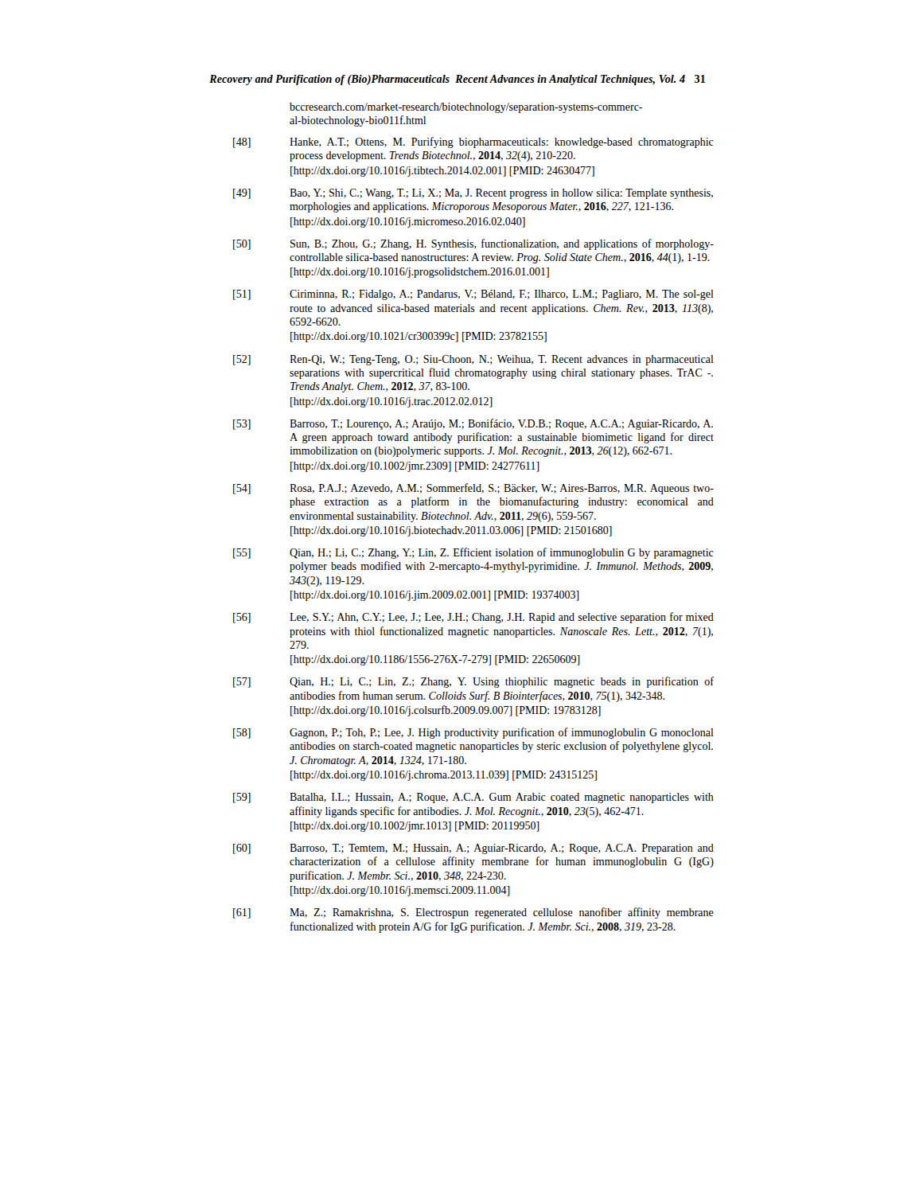Recovery and Purification of (Bio)Pharmaceuticals Recent Advances in Analytical Techniques, Vol. 431
bccresearch.com/market-research/biotechnology/separation-systems-commerc-
al-biotechnology-bio011f.html
[48] Hanke, A.T.; Ottens, M. Purifying biopharmaceuticals: knowledge-based chromatographic process development. Trends Biotechnol., 2014, 32(4), 210-220. [http://dx.doi.org/10.1016/j.tibtech.2014.02.001] [PMID: 24630477]
[49] Bao, Y.; Shi, C.; Wang, T.; Li, X.; Ma, J. Recent progress in hollow silica: Template synthesis, morphologies and applications. Microporous Mesoporous Mater., 2016, 227, 121-136. [http://dx.doi.org/10.1016/j.micromeso.2016.02.040]
[50] Sun, B.; Zhou, G.; Zhang, H. Synthesis, functionalization, and applications of morphology-controllable silica-based nanostructures: A review. Prog. Solid State Chem., 2016, 44(1), 1-19. [http://dx.doi.org/10.1016/j.progsolidstchem.2016.01.001]
[51] Ciriminna, R.; Fidalgo, A.; Pandarus, V.; Béland, F.; Ilharco, L.M.; Pagliaro, M. The sol-gel route to advanced silica-based materials and recent applications. Chem. Rev., 2013, 113(8), 6592-6620. [http://dx.doi.org/10.1021/cr300399c] [PMID: 23782155]
[52] Ren-Qi, W.; Teng-Teng, O.; Siu-Choon, N.; Weihua, T. Recent advances in pharmaceutical separations with supercritical fluid chromatography using chiral stationary phases. TrAC -. Trends Analyt. Chem., 2012, 37, 83-100. [http://dx.doi.org/10.1016/j.trac.2012.02.012]
[53] Barroso, T.; Lourenço, A.; Araújo, M.; Bonifácio, V.D.B.; Roque, A.C.A.; Aguiar-Ricardo, A. A green approach toward antibody purification: a sustainable biomimetic ligand for direct immobilization on (bio)polymeric supports. J. Mol. Recognit., 2013, 26(12), 662-671. [http://dx.doi.org/10.1002/jmr.2309] [PMID: 24277611]
[54] Rosa, P.A.J.; Azevedo, A.M.; Sommerfeld, S.; Bäcker, W.; Aires-Barros, M.R. Aqueous two-phase extraction as a platform in the biomanufacturing industry: economical and environmental sustainability. Biotechnol. Adv., 2011, 29(6), 559-567. [http://dx.doi.org/10.1016/j.biotechadv.2011.03.006] [PMID: 21501680]
[55] Qian, H.; Li, C.; Zhang, Y.; Lin, Z. Efficient isolation of immunoglobulin G by paramagnetic polymer beads modified with 2-mercapto-4-mythyl-pyrimidine. J. Immunol. Methods, 2009, 343(2), 119-129. [http://dx.doi.org/10.1016/j.jim.2009.02.001] [PMID: 19374003]
[56] Lee, S.Y.; Ahn, C.Y.; Lee, J.; Lee, J.H.; Chang, J.H. Rapid and selective separation for mixed proteins with thiol functionalized magnetic nanoparticles. Nanoscale Res. Lett., 2012, 7(1), 279. [http://dx.doi.org/10.1186/1556-276X-7-279] [PMID: 22650609]
[57] Qian, H.; Li, C.; Lin, Z.; Zhang, Y. Using thiophilic magnetic beads in purification of antibodies from human serum. Colloids Surf. B Biointerfaces, 2010, 75(1), 342-348. [http://dx.doi.org/10.1016/j.colsurfb.2009.09.007] [PMID: 19783128]
[58] Gagnon, P.; Toh, P.; Lee, J. High productivity purification of immunoglobulin G monoclonal antibodies on starch-coated magnetic nanoparticles by steric exclusion of polyethylene glycol. J. Chromatogr. A, 2014, 1324, 171-180. [http://dx.doi.org/10.1016/j.chroma.2013.11.039] [PMID: 24315125]
[59] Batalha, I.L.; Hussain, A.; Roque, A.C.A. Gum Arabic coated magnetic nanoparticles with affinity ligands specific for antibodies. J. Mol. Recognit., 2010, 23(5), 462-471. [http://dx.doi.org/10.1002/jmr.1013] [PMID: 20119950]
[60] Barroso, T.; Temtem, M.; Hussain, A.; Aguiar-Ricardo, A.; Roque, A.C.A. Preparation and characterization of a cellulose affinity membrane for human immunoglobulin G (IgG) purification. J. Membr. Sci., 2010, 348, 224-230. [http://dx.doi.org/10.1016/j.memsci.2009.11.004]
[61] Ma, Z.; Ramakrishna, S. Electrospun regenerated cellulose nanofiber affinity membrane functionalized with protein A/G for IgG purification. J. Membr. Sci., 2008, 319, 23-28.